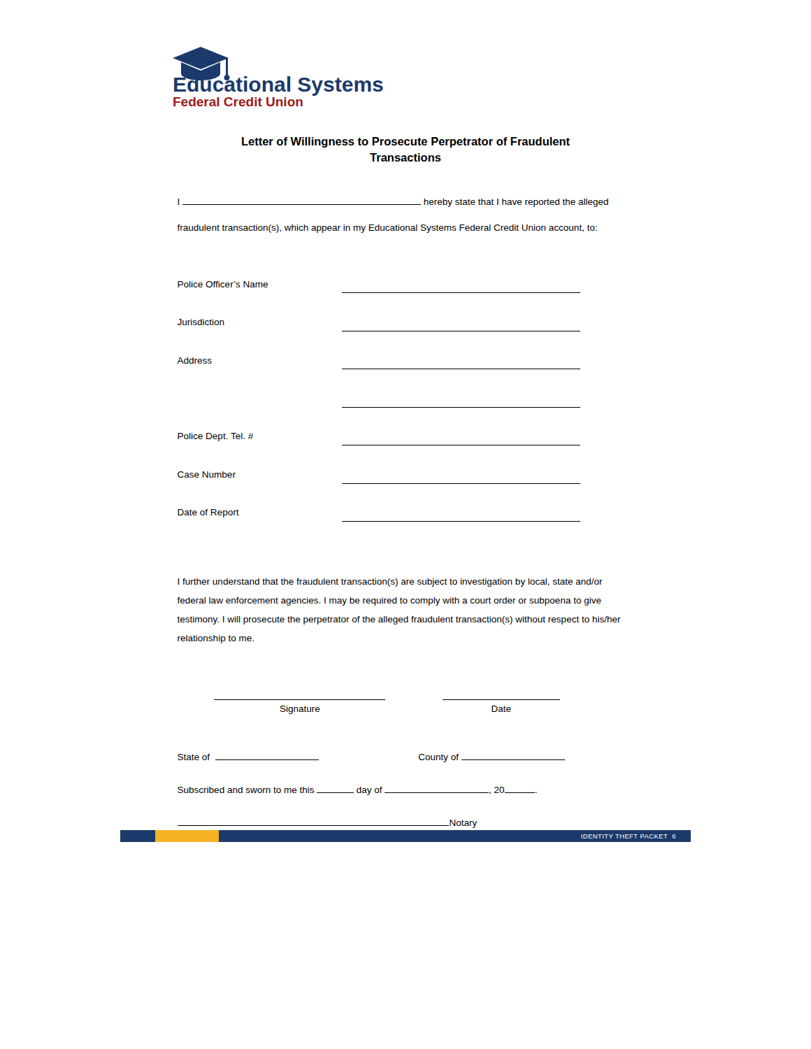Educational Systems Federal Credit Union
Letter of Willingness to Prosecute Perpetrator of Fraudulent
Transactions
I hereby state that I have reported the alleged
fraudulent transaction(s), which appear in my Educational Systems Federal Credit Union account, to:
| Police Officer’s Name | |
| Jurisdiction | |
| Address | |
| Police Dept. Tel. # | |
| Case Number | |
| Date of Report | |
I further understand that the fraudulent transaction(s) are subject to investigation by local, state and/or federal law enforcement agencies. I may be required to comply with a court order or subpoena to give testimony. I will prosecute the perpetrator of the alleged fraudulent transaction(s) without respect to his/her relationship to me.
| Signature | | Date |
State of County of
Subscribed and sworn to me this day of , 20 .
Notary
IDENTITY THEFT PACKET 6